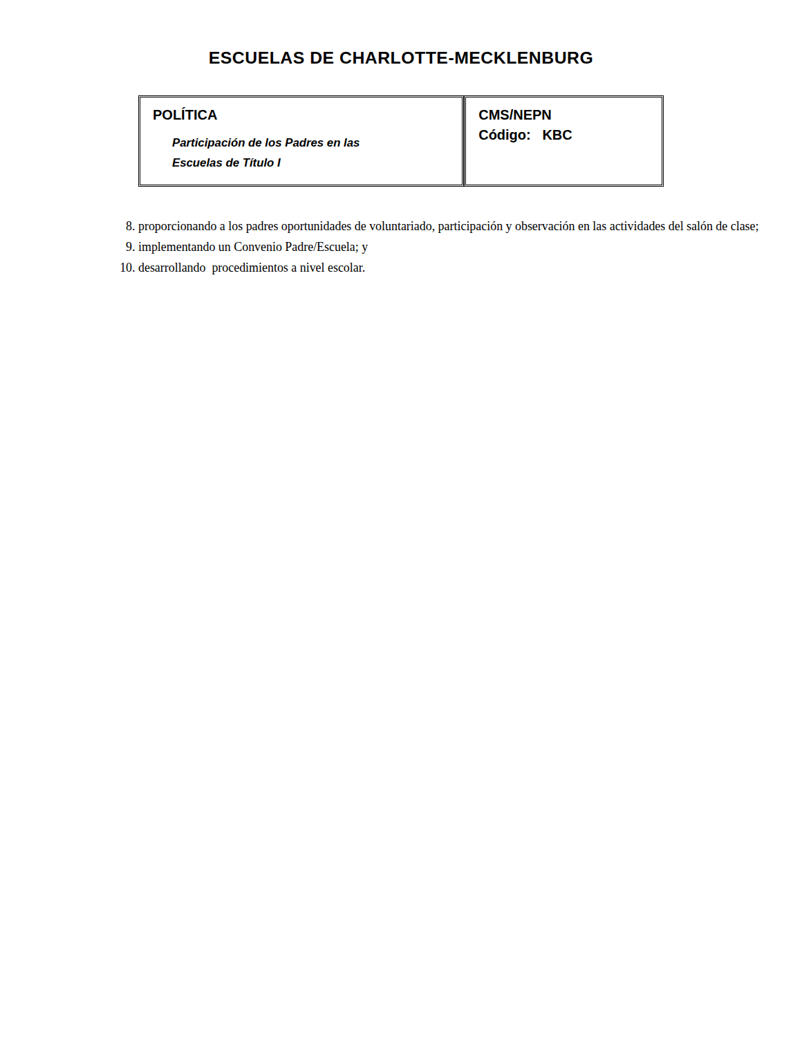ESCUELAS DE CHARLOTTE-MECKLENBURG
POLÍTICA
Participación de los Padres en las
Escuelas de Título I
CMS/NEPN
Código: KBC
proporcionando a los padres oportunidades de voluntariado, participación y observación en las actividades del salón de clase;
implementando un Convenio Padre/Escuela; y
desarrollando procedimientos a nivel escolar.